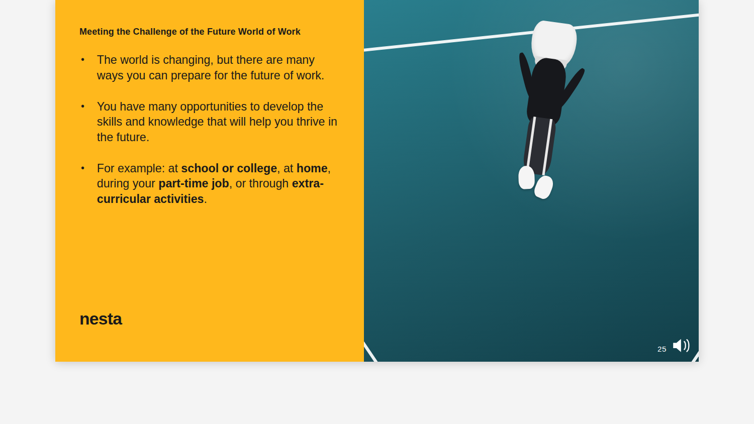Meeting the Challenge of the Future World of Work
The world is changing, but there are many ways you can prepare for the future of work.
You have many opportunities to develop the skills and knowledge that will help you thrive in the future.
For example: at school or college, at home, during your part-time job, or through extra-curricular activities.
nesta
25